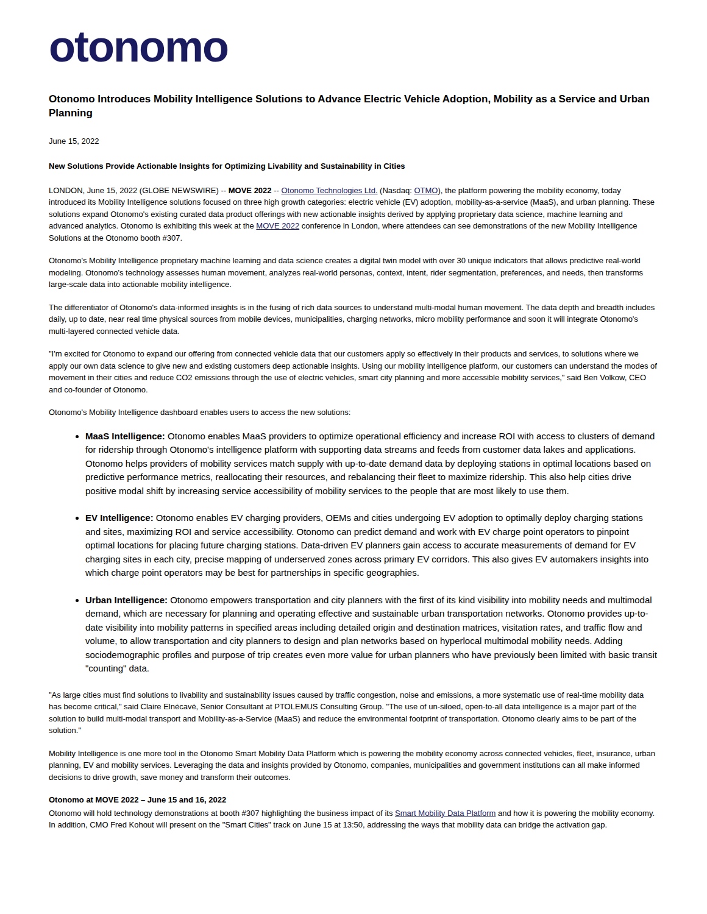otonomo
Otonomo Introduces Mobility Intelligence Solutions to Advance Electric Vehicle Adoption, Mobility as a Service and Urban Planning
June 15, 2022
New Solutions Provide Actionable Insights for Optimizing Livability and Sustainability in Cities
LONDON, June 15, 2022 (GLOBE NEWSWIRE) -- MOVE 2022 -- Otonomo Technologies Ltd. (Nasdaq: OTMO), the platform powering the mobility economy, today introduced its Mobility Intelligence solutions focused on three high growth categories: electric vehicle (EV) adoption, mobility-as-a-service (MaaS), and urban planning. These solutions expand Otonomo's existing curated data product offerings with new actionable insights derived by applying proprietary data science, machine learning and advanced analytics. Otonomo is exhibiting this week at the MOVE 2022 conference in London, where attendees can see demonstrations of the new Mobility Intelligence Solutions at the Otonomo booth #307.
Otonomo's Mobility Intelligence proprietary machine learning and data science creates a digital twin model with over 30 unique indicators that allows predictive real-world modeling. Otonomo's technology assesses human movement, analyzes real-world personas, context, intent, rider segmentation, preferences, and needs, then transforms large-scale data into actionable mobility intelligence.
The differentiator of Otonomo's data-informed insights is in the fusing of rich data sources to understand multi-modal human movement. The data depth and breadth includes daily, up to date, near real time physical sources from mobile devices, municipalities, charging networks, micro mobility performance and soon it will integrate Otonomo's multi-layered connected vehicle data.
"I'm excited for Otonomo to expand our offering from connected vehicle data that our customers apply so effectively in their products and services, to solutions where we apply our own data science to give new and existing customers deep actionable insights. Using our mobility intelligence platform, our customers can understand the modes of movement in their cities and reduce CO2 emissions through the use of electric vehicles, smart city planning and more accessible mobility services," said Ben Volkow, CEO and co-founder of Otonomo.
Otonomo's Mobility Intelligence dashboard enables users to access the new solutions:
MaaS Intelligence: Otonomo enables MaaS providers to optimize operational efficiency and increase ROI with access to clusters of demand for ridership through Otonomo's intelligence platform with supporting data streams and feeds from customer data lakes and applications. Otonomo helps providers of mobility services match supply with up-to-date demand data by deploying stations in optimal locations based on predictive performance metrics, reallocating their resources, and rebalancing their fleet to maximize ridership. This also help cities drive positive modal shift by increasing service accessibility of mobility services to the people that are most likely to use them.
EV Intelligence: Otonomo enables EV charging providers, OEMs and cities undergoing EV adoption to optimally deploy charging stations and sites, maximizing ROI and service accessibility. Otonomo can predict demand and work with EV charge point operators to pinpoint optimal locations for placing future charging stations. Data-driven EV planners gain access to accurate measurements of demand for EV charging sites in each city, precise mapping of underserved zones across primary EV corridors. This also gives EV automakers insights into which charge point operators may be best for partnerships in specific geographies.
Urban Intelligence: Otonomo empowers transportation and city planners with the first of its kind visibility into mobility needs and multimodal demand, which are necessary for planning and operating effective and sustainable urban transportation networks. Otonomo provides up-to-date visibility into mobility patterns in specified areas including detailed origin and destination matrices, visitation rates, and traffic flow and volume, to allow transportation and city planners to design and plan networks based on hyperlocal multimodal mobility needs. Adding sociodemographic profiles and purpose of trip creates even more value for urban planners who have previously been limited with basic transit "counting" data.
"As large cities must find solutions to livability and sustainability issues caused by traffic congestion, noise and emissions, a more systematic use of real-time mobility data has become critical," said Claire Elnécavé, Senior Consultant at PTOLEMUS Consulting Group. "The use of un-siloed, open-to-all data intelligence is a major part of the solution to build multi-modal transport and Mobility-as-a-Service (MaaS) and reduce the environmental footprint of transportation. Otonomo clearly aims to be part of the solution."
Mobility Intelligence is one more tool in the Otonomo Smart Mobility Data Platform which is powering the mobility economy across connected vehicles, fleet, insurance, urban planning, EV and mobility services. Leveraging the data and insights provided by Otonomo, companies, municipalities and government institutions can all make informed decisions to drive growth, save money and transform their outcomes.
Otonomo at MOVE 2022 – June 15 and 16, 2022
Otonomo will hold technology demonstrations at booth #307 highlighting the business impact of its Smart Mobility Data Platform and how it is powering the mobility economy. In addition, CMO Fred Kohout will present on the "Smart Cities" track on June 15 at 13:50, addressing the ways that mobility data can bridge the activation gap.